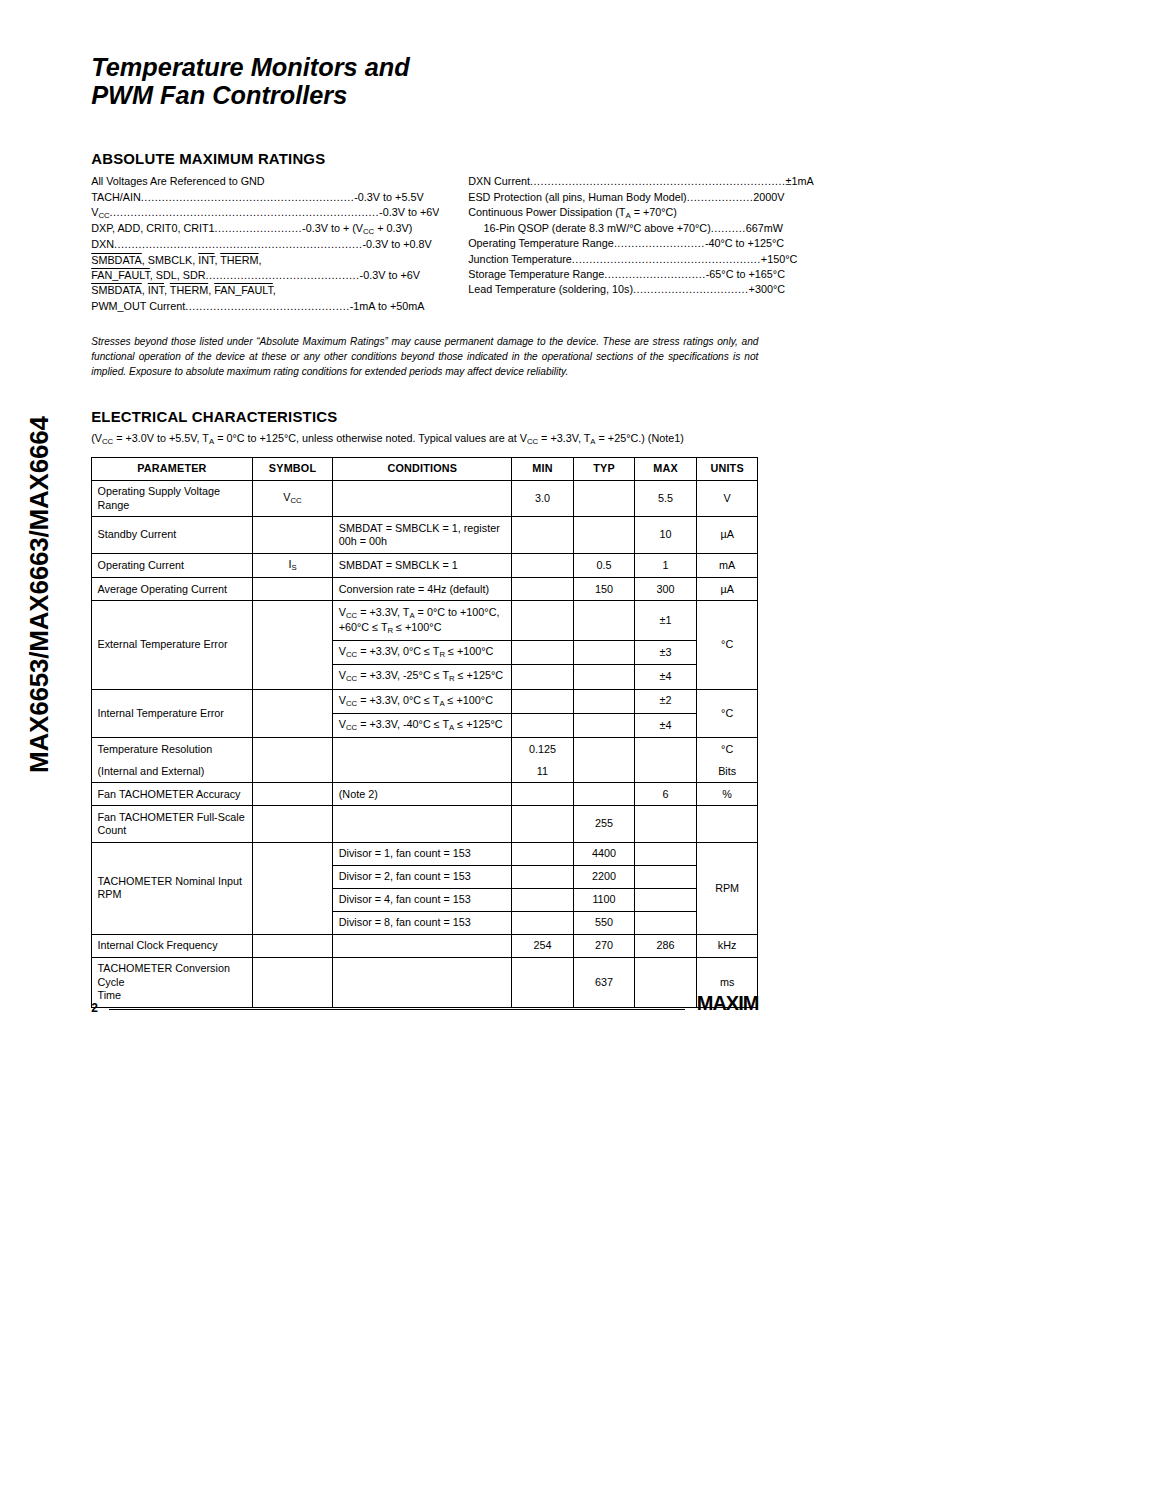MAX6653/MAX6663/MAX6664
Temperature Monitors and
PWM Fan Controllers
ABSOLUTE MAXIMUM RATINGS
All Voltages Are Referenced to GND
TACH/AIN.............................................................-0.3V to +5.5V
VCC.............................................................................-0.3V to +6V
DXP, ADD, CRIT0, CRIT1.........................-0.3V to + (VCC + 0.3V)
DXN.......................................................................-0.3V to +0.8V
SMBDATA, SMBCLK, INT, THERM,
FAN_FAULT, SDL, SDR............................................-0.3V to +6V
SMBDATA, INT, THERM, FAN_FAULT,
PWM_OUT Current...............................................-1mA to +50mA
DXN Current.........................................................................±1mA
ESD Protection (all pins, Human Body Model)................... 2000V
Continuous Power Dissipation (TA = +70°C)
16-Pin QSOP (derate 8.3 mW/°C above +70°C).......... 667mW
Operating Temperature Range..........................-40°C to +125°C
Junction Temperature......................................................+150°C
Storage Temperature Range.............................-65°C to +165°C
Lead Temperature (soldering, 10s).................................+300°C
Stresses beyond those listed under “Absolute Maximum Ratings” may cause permanent damage to the device. These are stress ratings only, and functional operation of the device at these or any other conditions beyond those indicated in the operational sections of the specifications is not implied. Exposure to absolute maximum rating conditions for extended periods may affect device reliability.
ELECTRICAL CHARACTERISTICS
(VCC = +3.0V to +5.5V, TA = 0°C to +125°C, unless otherwise noted. Typical values are at VCC = +3.3V, TA = +25°C.) (Note1)
| PARAMETER | SYMBOL | CONDITIONS | MIN | TYP | MAX | UNITS |
| --- | --- | --- | --- | --- | --- | --- |
| Operating Supply Voltage Range | V CC | | 3.0 | | 5.5 | V |
| Standby Current | | SMBDAT = SMBCLK = 1, register 00h = 00h | | | 10 | µA |
| Operating Current | I S | SMBDAT = SMBCLK = 1 | | 0.5 | 1 | mA |
| Average Operating Current | | Conversion rate = 4Hz (default) | | 150 | 300 | µA |
| External Temperature Error | | V CC = +3.3V, T A = 0°C to +100°C, +60°C ≤ T R ≤ +100°C | | | ±1 | °C |
| V CC = +3.3V, 0°C ≤ T R ≤ +100°C | | | ±3 |
| V CC = +3.3V, -25°C ≤ T R ≤ +125°C | | | ±4 |
| Internal Temperature Error | | V CC = +3.3V, 0°C ≤ T A ≤ +100°C | | | ±2 | °C |
| V CC = +3.3V, -40°C ≤ T A ≤ +125°C | | | ±4 |
| Temperature Resolution | | | 0.125 | | | °C |
| (Internal and External) | | | 11 | | | Bits |
| Fan TACHOMETER Accuracy | | (Note 2) | | | 6 | % |
| Fan TACHOMETER Full-Scale Count | | | | 255 | | |
| TACHOMETER Nominal Input RPM | | Divisor = 1, fan count = 153 | | 4400 | | RPM |
| Divisor = 2, fan count = 153 | | 2200 | |
| Divisor = 4, fan count = 153 | | 1100 | |
| Divisor = 8, fan count = 153 | | 550 | |
| Internal Clock Frequency | | | 254 | 270 | 286 | kHz |
| TACHOMETER Conversion Cycle Time | | | | 637 | | ms |
2
MAXIM